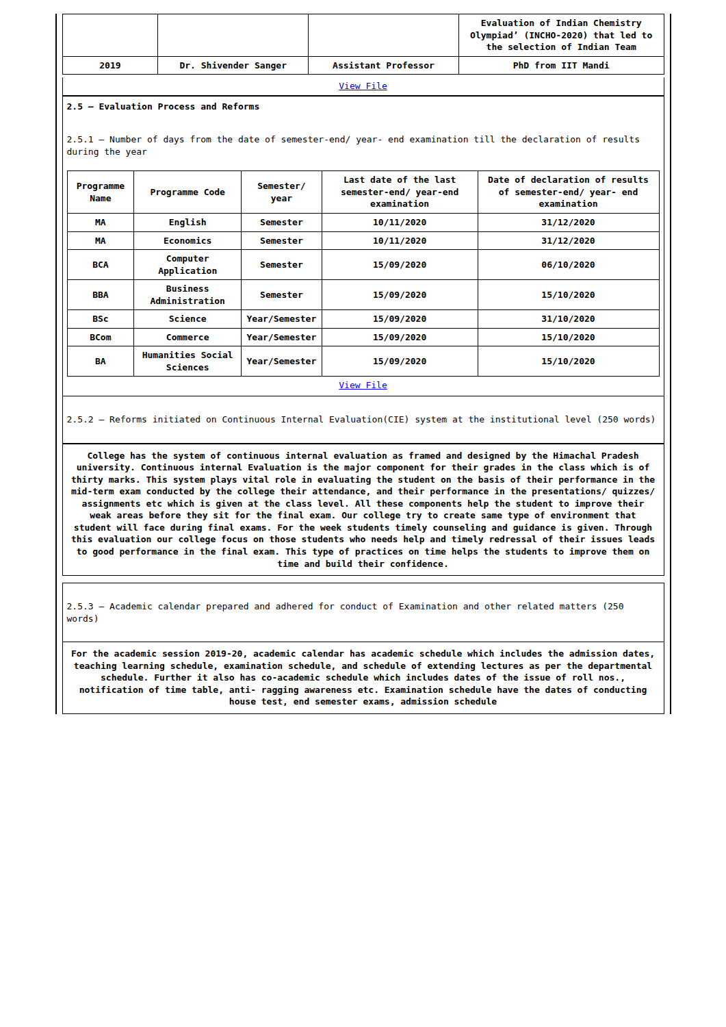| | | | Evaluation of Indian Chemistry Olympiad’ (INCHO-2020) that led to the selection of Indian Team |
| 2019 | Dr. Shivender Sanger | Assistant Professor | PhD from IIT Mandi |
View File
2.5 – Evaluation Process and Reforms
2.5.1 – Number of days from the date of semester-end/ year- end examination till the declaration of results during the year
| Programme Name | Programme Code | Semester/ year | Last date of the last semester-end/ year-end examination | Date of declaration of results of semester-end/ year- end examination |
| --- | --- | --- | --- | --- |
| MA | English | Semester | 10/11/2020 | 31/12/2020 |
| MA | Economics | Semester | 10/11/2020 | 31/12/2020 |
| BCA | Computer Application | Semester | 15/09/2020 | 06/10/2020 |
| BBA | Business Administration | Semester | 15/09/2020 | 15/10/2020 |
| BSc | Science | Year/Semester | 15/09/2020 | 31/10/2020 |
| BCom | Commerce | Year/Semester | 15/09/2020 | 15/10/2020 |
| BA | Humanities Social Sciences | Year/Semester | 15/09/2020 | 15/10/2020 |
View File
2.5.2 – Reforms initiated on Continuous Internal Evaluation(CIE) system at the institutional level (250 words)
College has the system of continuous internal evaluation as framed and designed by the Himachal Pradesh university. Continuous internal Evaluation is the major component for their grades in the class which is of thirty marks. This system plays vital role in evaluating the student on the basis of their performance in the mid-term exam conducted by the college their attendance, and their performance in the presentations/ quizzes/ assignments etc which is given at the class level. All these components help the student to improve their weak areas before they sit for the final exam. Our college try to create same type of environment that student will face during final exams. For the week students timely counseling and guidance is given. Through this evaluation our college focus on those students who needs help and timely redressal of their issues leads to good performance in the final exam. This type of practices on time helps the students to improve them on time and build their confidence.
2.5.3 – Academic calendar prepared and adhered for conduct of Examination and other related matters (250 words)
For the academic session 2019-20, academic calendar has academic schedule which includes the admission dates, teaching learning schedule, examination schedule, and schedule of extending lectures as per the departmental schedule. Further it also has co-academic schedule which includes dates of the issue of roll nos., notification of time table, anti- ragging awareness etc. Examination schedule have the dates of conducting house test, end semester exams, admission schedule